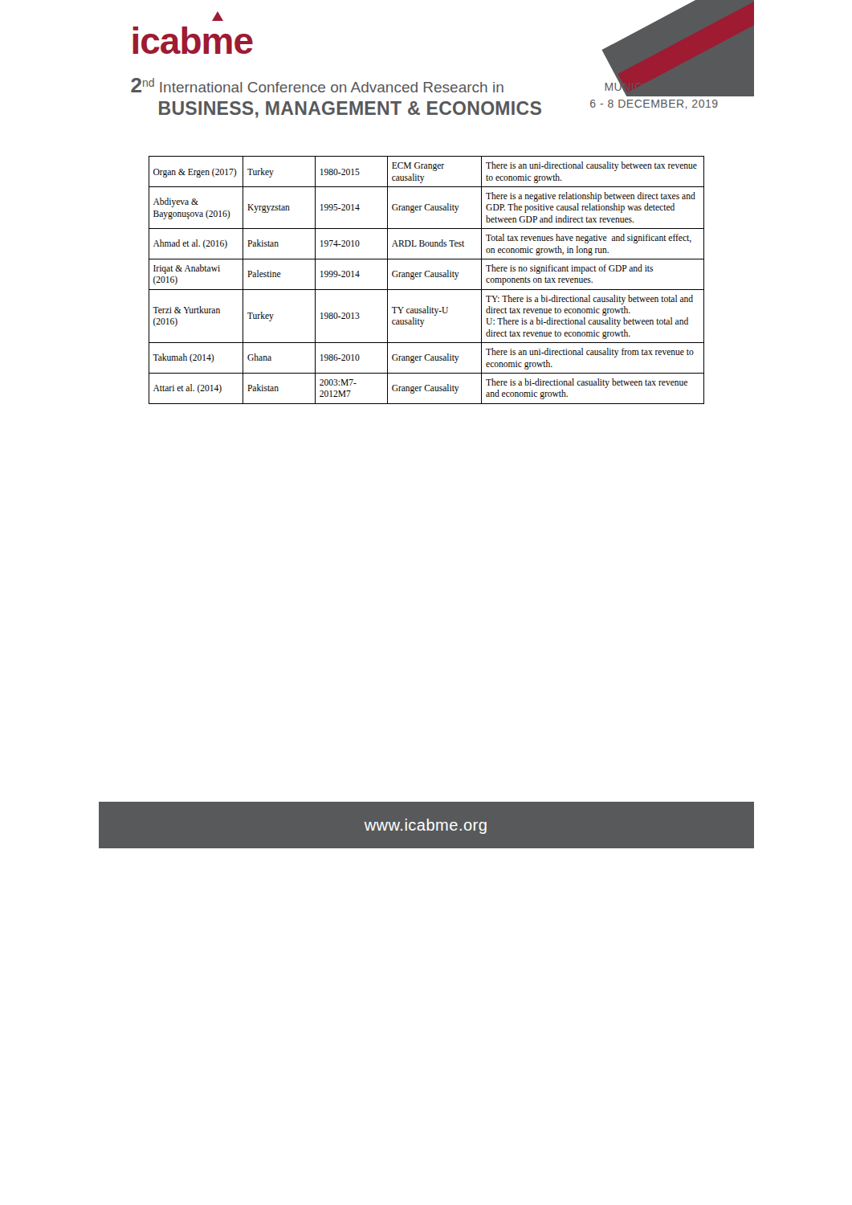icabme
2 nd International Conference on Advanced Research in
BUSINESS, MANAGEMENT & ECONOMICS
MUNICH, GERMANY
6 - 8 DECEMBER, 2019
| Organ & Ergen (2017) | Turkey | 1980-2015 | ECM Granger causality | There is an uni-directional causality between tax revenue to economic growth. |
| Abdiyeva & Baygonuşova (2016) | Kyrgyzstan | 1995-2014 | Granger Causality | There is a negative relationship between direct taxes and GDP. The positive causal relationship was detected between GDP and indirect tax revenues. |
| Ahmad et al. (2016) | Pakistan | 1974-2010 | ARDL Bounds Test | Total tax revenues have negative and significant effect, on economic growth, in long run. |
| Iriqat & Anabtawi (2016) | Palestine | 1999-2014 | Granger Causality | There is no significant impact of GDP and its components on tax revenues. |
| Terzi & Yurtkuran (2016) | Turkey | 1980-2013 | TY causality-U causality | TY: There is a bi-directional causality between total and direct tax revenue to economic growth. U: There is a bi-directional causality between total and direct tax revenue to economic growth. |
| Takumah (2014) | Ghana | 1986-2010 | Granger Causality | There is an uni-directional causality from tax revenue to economic growth. |
| Attari et al. (2014) | Pakistan | 2003:M7-2012M7 | Granger Causality | There is a bi-directional casuality between tax revenue and economic growth. |
www.icabme.org